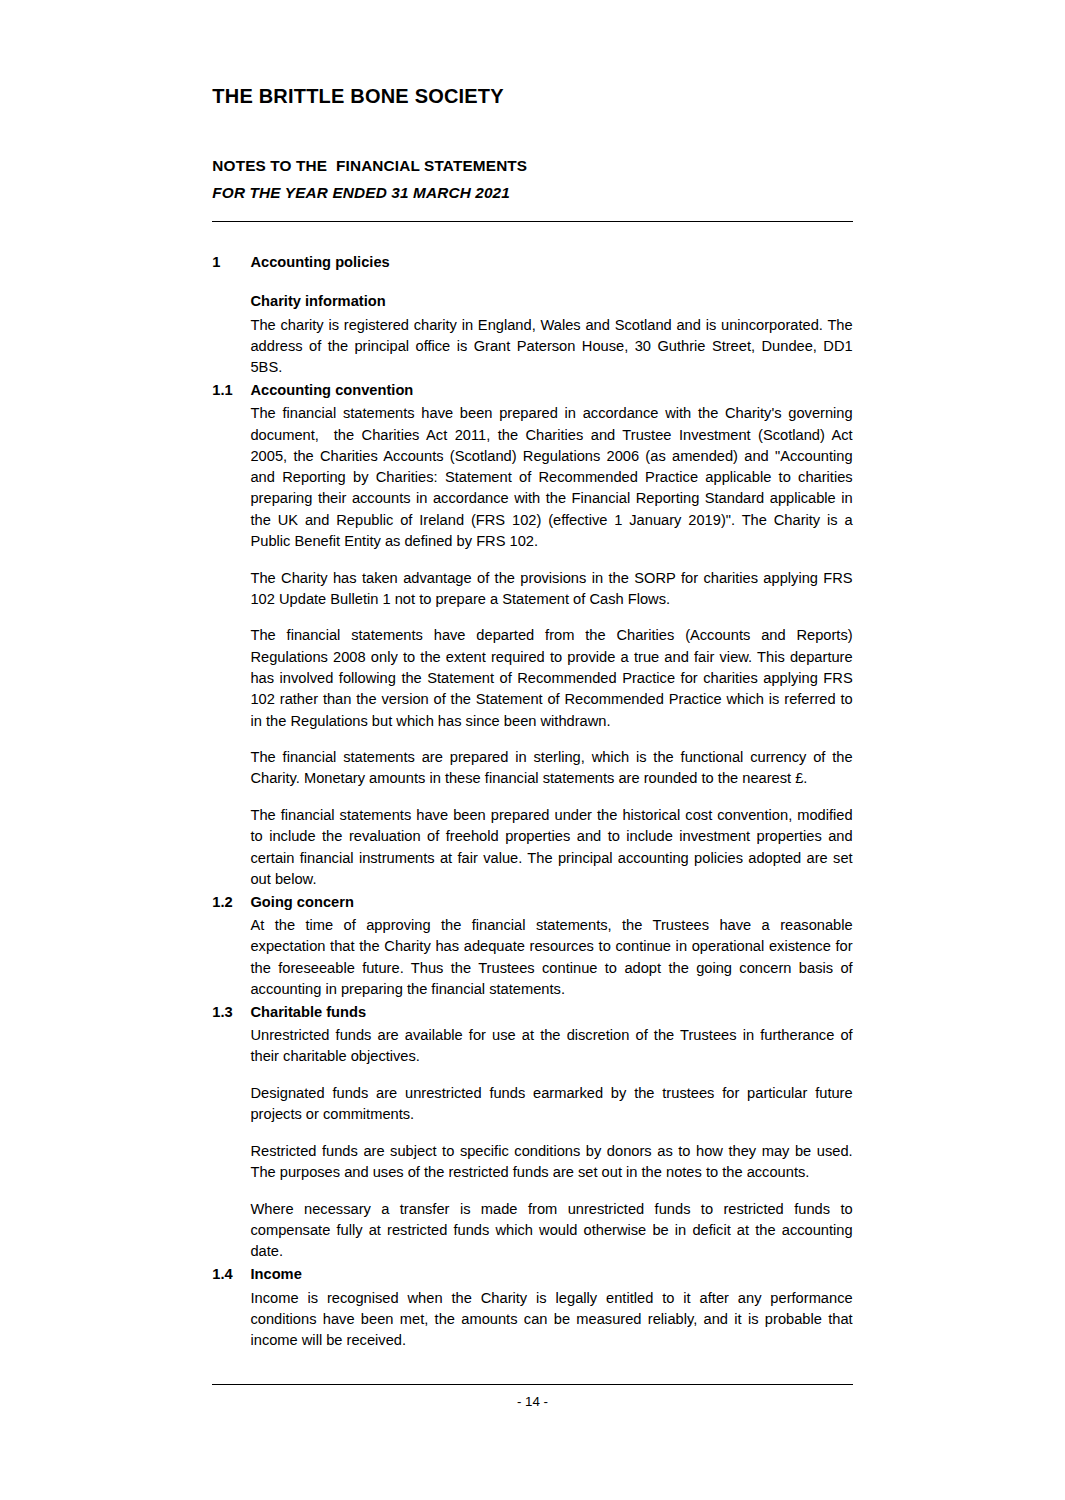THE BRITTLE BONE SOCIETY
NOTES TO THE FINANCIAL STATEMENTS
FOR THE YEAR ENDED 31 MARCH 2021
1
Accounting policies
Charity information
The charity is registered charity in England, Wales and Scotland and is unincorporated. The address of the principal office is Grant Paterson House, 30 Guthrie Street, Dundee, DD1 5BS.
1.1
Accounting convention
The financial statements have been prepared in accordance with the Charity's governing document, the Charities Act 2011, the Charities and Trustee Investment (Scotland) Act 2005, the Charities Accounts (Scotland) Regulations 2006 (as amended) and "Accounting and Reporting by Charities: Statement of Recommended Practice applicable to charities preparing their accounts in accordance with the Financial Reporting Standard applicable in the UK and Republic of Ireland (FRS 102) (effective 1 January 2019)". The Charity is a Public Benefit Entity as defined by FRS 102.
The Charity has taken advantage of the provisions in the SORP for charities applying FRS 102 Update Bulletin 1 not to prepare a Statement of Cash Flows.
The financial statements have departed from the Charities (Accounts and Reports) Regulations 2008 only to the extent required to provide a true and fair view. This departure has involved following the Statement of Recommended Practice for charities applying FRS 102 rather than the version of the Statement of Recommended Practice which is referred to in the Regulations but which has since been withdrawn.
The financial statements are prepared in sterling, which is the functional currency of the Charity. Monetary amounts in these financial statements are rounded to the nearest £.
The financial statements have been prepared under the historical cost convention, modified to include the revaluation of freehold properties and to include investment properties and certain financial instruments at fair value. The principal accounting policies adopted are set out below.
1.2
Going concern
At the time of approving the financial statements, the Trustees have a reasonable expectation that the Charity has adequate resources to continue in operational existence for the foreseeable future. Thus the Trustees continue to adopt the going concern basis of accounting in preparing the financial statements.
1.3
Charitable funds
Unrestricted funds are available for use at the discretion of the Trustees in furtherance of their charitable objectives.
Designated funds are unrestricted funds earmarked by the trustees for particular future projects or commitments.
Restricted funds are subject to specific conditions by donors as to how they may be used. The purposes and uses of the restricted funds are set out in the notes to the accounts.
Where necessary a transfer is made from unrestricted funds to restricted funds to compensate fully at restricted funds which would otherwise be in deficit at the accounting date.
1.4
Income
Income is recognised when the Charity is legally entitled to it after any performance conditions have been met, the amounts can be measured reliably, and it is probable that income will be received.
- 14 -